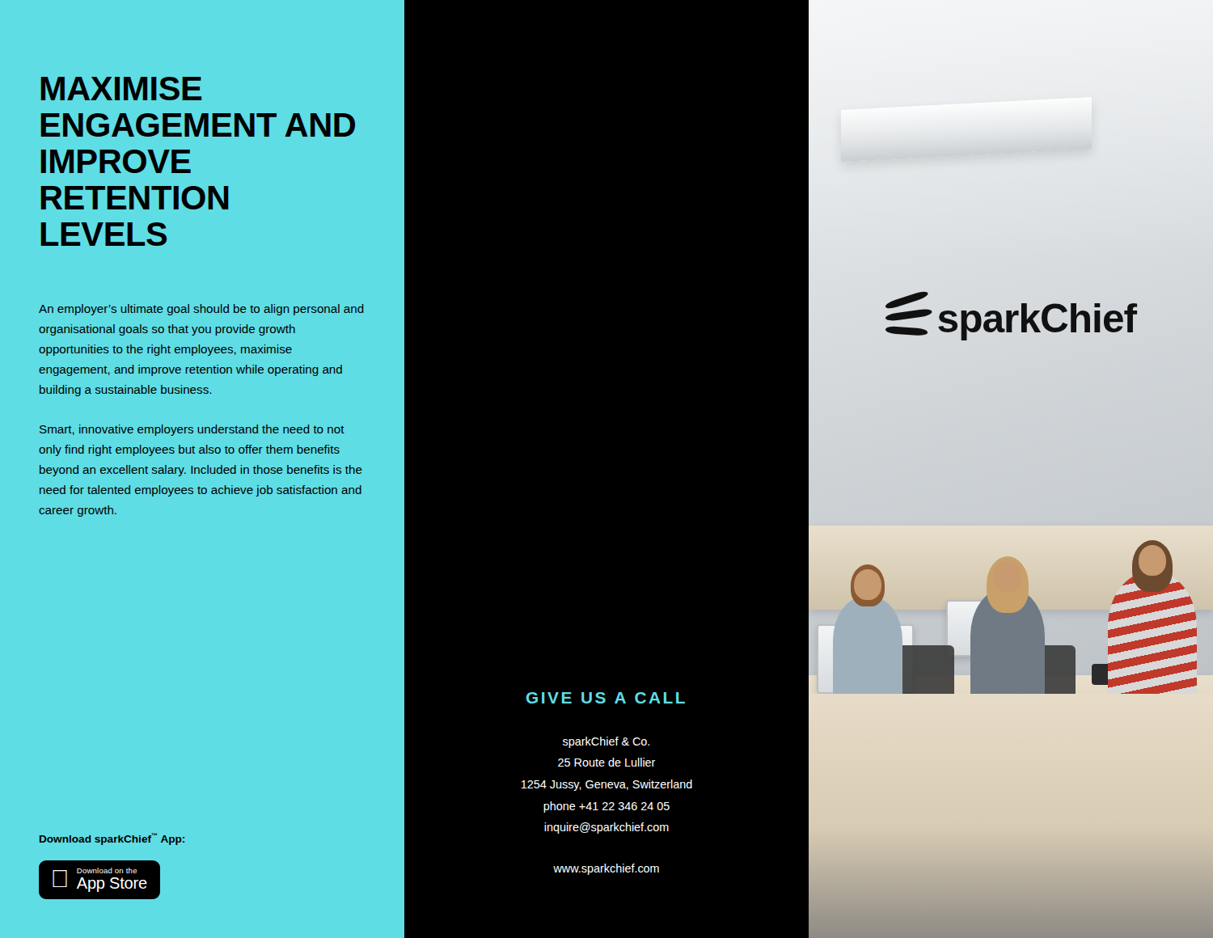Maximise Engagement and Improve Retention Levels
An employer’s ultimate goal should be to align personal and organisational goals so that you provide growth opportunities to the right employees, maximise engagement, and improve retention while operating and building a sustainable business.
Smart, innovative employers understand the need to not only find right employees but also to offer them benefits beyond an excellent salary. Included in those benefits is the need for talented employees to achieve job satisfaction and career growth.
Download sparkChief™ App:
 Download on the App Store
Give Us a Call
sparkChief & Co.
25 Route de Lullier
1254 Jussy, Geneva, Switzerland
phone +41 22 346 24 05
inquire@sparkchief.com
www.sparkchief.com
sparkChief